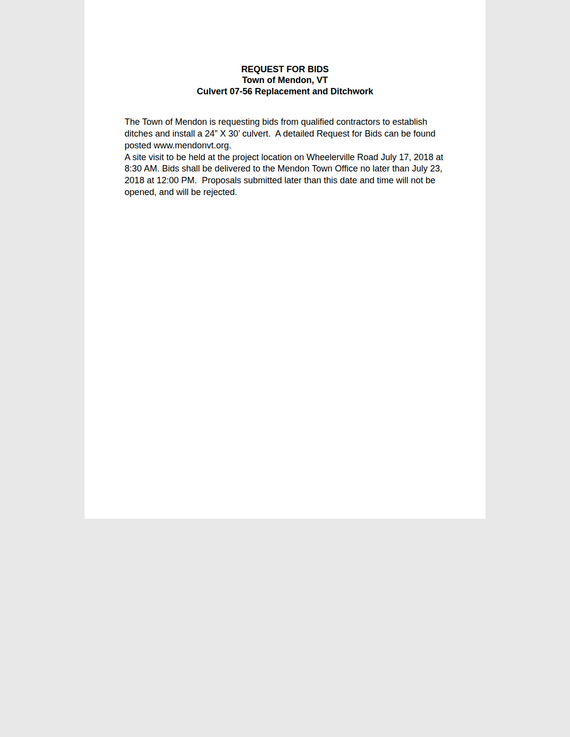REQUEST FOR BIDS Town of Mendon, VT Culvert 07-56 Replacement and Ditchwork
The Town of Mendon is requesting bids from qualified contractors to establish ditches and install a 24” X 30’ culvert. A detailed Request for Bids can be found posted www.mendonvt.org.
A site visit to be held at the project location on Wheelerville Road July 17, 2018 at 8:30 AM. Bids shall be delivered to the Mendon Town Office no later than July 23, 2018 at 12:00 PM. Proposals submitted later than this date and time will not be opened, and will be rejected.